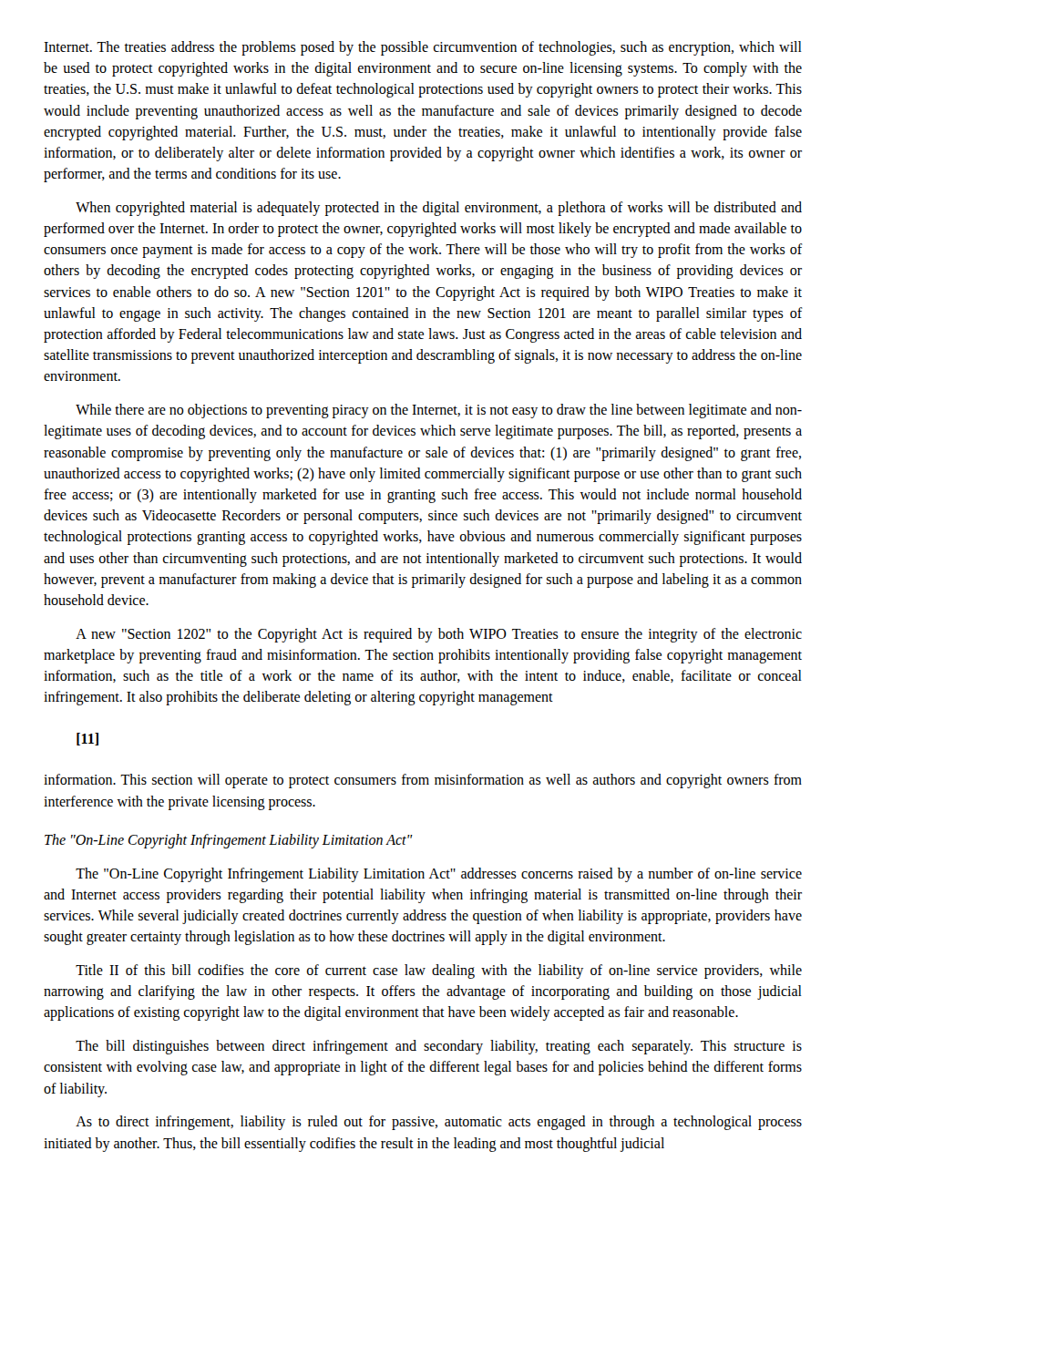Internet. The treaties address the problems posed by the possible circumvention of technologies, such as encryption, which will be used to protect copyrighted works in the digital environment and to secure on-line licensing systems. To comply with the treaties, the U.S. must make it unlawful to defeat technological protections used by copyright owners to protect their works. This would include preventing unauthorized access as well as the manufacture and sale of devices primarily designed to decode encrypted copyrighted material. Further, the U.S. must, under the treaties, make it unlawful to intentionally provide false information, or to deliberately alter or delete information provided by a copyright owner which identifies a work, its owner or performer, and the terms and conditions for its use.
When copyrighted material is adequately protected in the digital environment, a plethora of works will be distributed and performed over the Internet. In order to protect the owner, copyrighted works will most likely be encrypted and made available to consumers once payment is made for access to a copy of the work. There will be those who will try to profit from the works of others by decoding the encrypted codes protecting copyrighted works, or engaging in the business of providing devices or services to enable others to do so. A new "Section 1201" to the Copyright Act is required by both WIPO Treaties to make it unlawful to engage in such activity. The changes contained in the new Section 1201 are meant to parallel similar types of protection afforded by Federal telecommunications law and state laws. Just as Congress acted in the areas of cable television and satellite transmissions to prevent unauthorized interception and descrambling of signals, it is now necessary to address the on-line environment.
While there are no objections to preventing piracy on the Internet, it is not easy to draw the line between legitimate and non-legitimate uses of decoding devices, and to account for devices which serve legitimate purposes. The bill, as reported, presents a reasonable compromise by preventing only the manufacture or sale of devices that: (1) are "primarily designed" to grant free, unauthorized access to copyrighted works; (2) have only limited commercially significant purpose or use other than to grant such free access; or (3) are intentionally marketed for use in granting such free access. This would not include normal household devices such as Videocasette Recorders or personal computers, since such devices are not "primarily designed" to circumvent technological protections granting access to copyrighted works, have obvious and numerous commercially significant purposes and uses other than circumventing such protections, and are not intentionally marketed to circumvent such protections. It would however, prevent a manufacturer from making a device that is primarily designed for such a purpose and labeling it as a common household device.
A new "Section 1202" to the Copyright Act is required by both WIPO Treaties to ensure the integrity of the electronic marketplace by preventing fraud and misinformation. The section prohibits intentionally providing false copyright management information, such as the title of a work or the name of its author, with the intent to induce, enable, facilitate or conceal infringement. It also prohibits the deliberate deleting or altering copyright management
[11]
information. This section will operate to protect consumers from misinformation as well as authors and copyright owners from interference with the private licensing process.
The "On-Line Copyright Infringement Liability Limitation Act"
The "On-Line Copyright Infringement Liability Limitation Act" addresses concerns raised by a number of on-line service and Internet access providers regarding their potential liability when infringing material is transmitted on-line through their services. While several judicially created doctrines currently address the question of when liability is appropriate, providers have sought greater certainty through legislation as to how these doctrines will apply in the digital environment.
Title II of this bill codifies the core of current case law dealing with the liability of on-line service providers, while narrowing and clarifying the law in other respects. It offers the advantage of incorporating and building on those judicial applications of existing copyright law to the digital environment that have been widely accepted as fair and reasonable.
The bill distinguishes between direct infringement and secondary liability, treating each separately. This structure is consistent with evolving case law, and appropriate in light of the different legal bases for and policies behind the different forms of liability.
As to direct infringement, liability is ruled out for passive, automatic acts engaged in through a technological process initiated by another. Thus, the bill essentially codifies the result in the leading and most thoughtful judicial